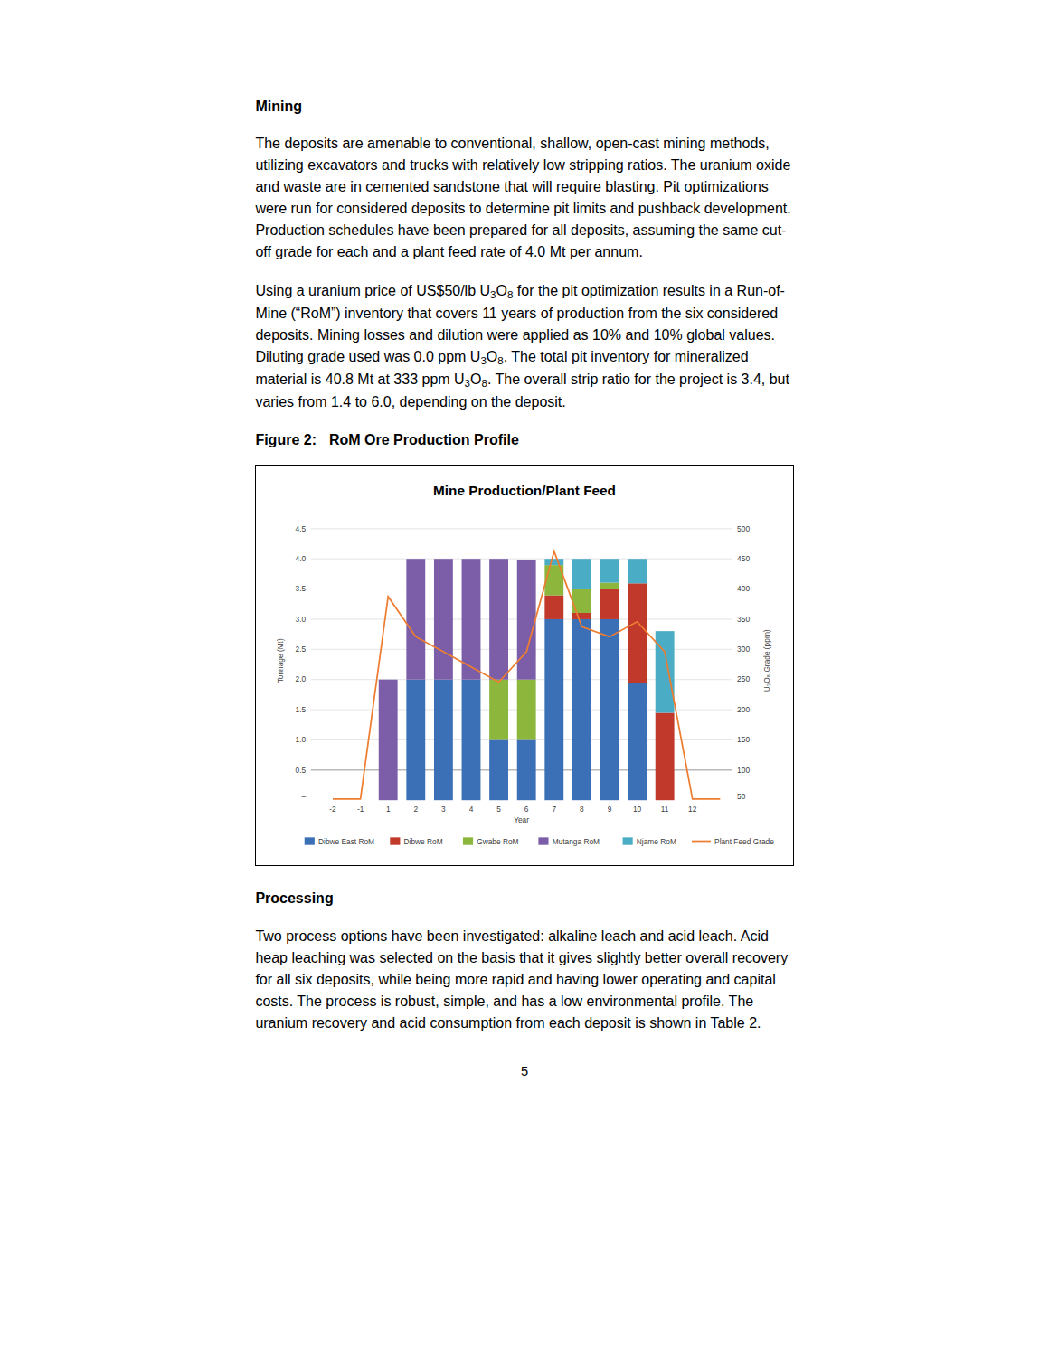Mining
The deposits are amenable to conventional, shallow, open-cast mining methods, utilizing excavators and trucks with relatively low stripping ratios. The uranium oxide and waste are in cemented sandstone that will require blasting. Pit optimizations were run for considered deposits to determine pit limits and pushback development. Production schedules have been prepared for all deposits, assuming the same cut-off grade for each and a plant feed rate of 4.0 Mt per annum.
Using a uranium price of US$50/lb U3O8 for the pit optimization results in a Run-of-Mine (“RoM”) inventory that covers 11 years of production from the six considered deposits. Mining losses and dilution were applied as 10% and 10% global values. Diluting grade used was 0.0 ppm U3O8. The total pit inventory for mineralized material is 40.8 Mt at 333 ppm U3O8. The overall strip ratio for the project is 3.4, but varies from 1.4 to 6.0, depending on the deposit.
Figure 2: RoM Ore Production Profile
Mine Production/Plant Feed
4.5 4.0 3.5 3.0 2.5 2.0 1.5 1.0 0.5 0.5 – 500 450 400 350 300 250 200 150 100 50 Tonnage (Mt) U₃O₈ Grade (ppm) -2 -1 1 2 3 4 5 6 7 8 9 10 11 12 Year Dibwe East RoM Dibwe RoM Gwabe RoM Mutanga RoM Njame RoM Plant Feed Grade
Processing
Two process options have been investigated: alkaline leach and acid leach. Acid heap leaching was selected on the basis that it gives slightly better overall recovery for all six deposits, while being more rapid and having lower operating and capital costs. The process is robust, simple, and has a low environmental profile. The uranium recovery and acid consumption from each deposit is shown in Table 2.
5